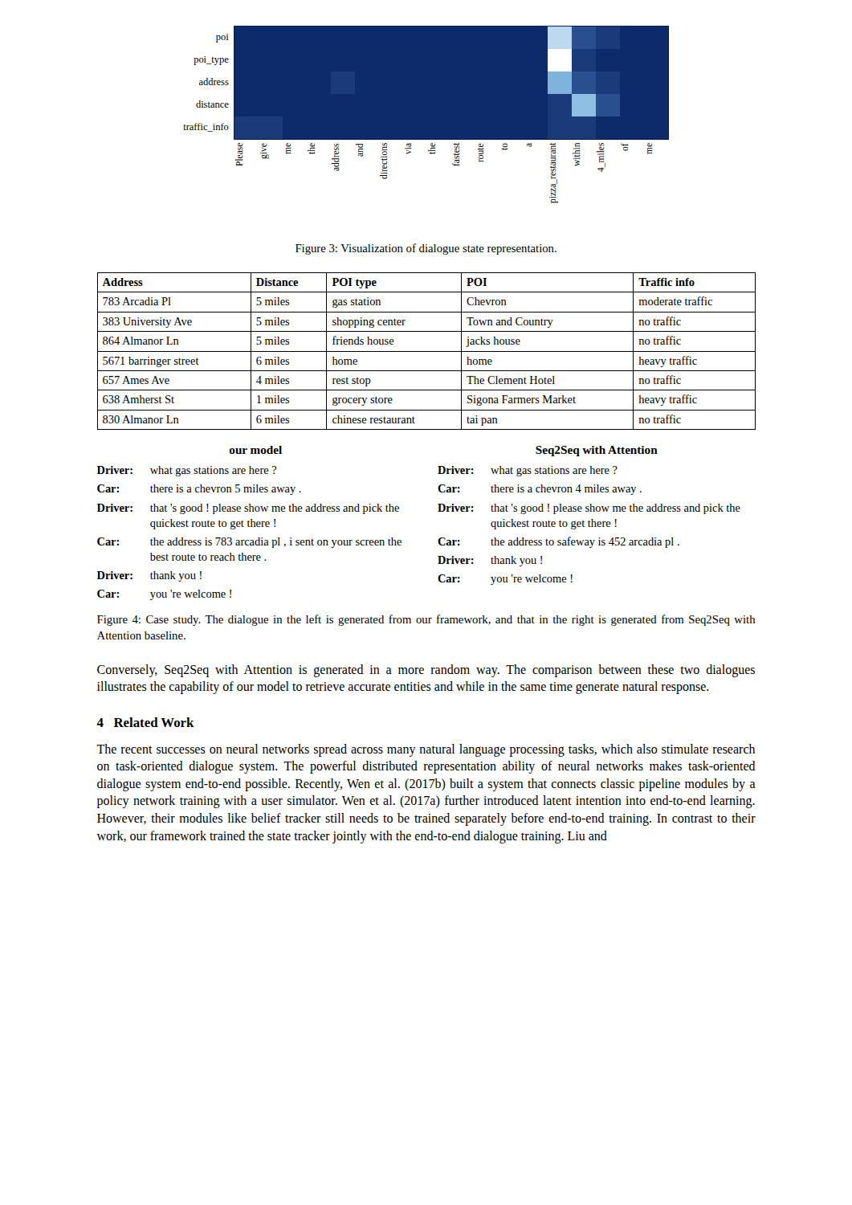poi poi_type address distance traffic_info
Please give me the address and directions via the fastest route to a pizza_restaurant within 4_miles of me
Figure 3: Visualization of dialogue state representation.
| Address | Distance | POI type | POI | Traffic info |
| --- | --- | --- | --- | --- |
| 783 Arcadia Pl | 5 miles | gas station | Chevron | moderate traffic |
| 383 University Ave | 5 miles | shopping center | Town and Country | no traffic |
| 864 Almanor Ln | 5 miles | friends house | jacks house | no traffic |
| 5671 barringer street | 6 miles | home | home | heavy traffic |
| 657 Ames Ave | 4 miles | rest stop | The Clement Hotel | no traffic |
| 638 Amherst St | 1 miles | grocery store | Sigona Farmers Market | heavy traffic |
| 830 Almanor Ln | 6 miles | chinese restaurant | tai pan | no traffic |
our model
Driver: what gas stations are here ?
Car: there is a chevron 5 miles away .
Driver: that 's good ! please show me the address and pick the quickest route to get there !
Car: the address is 783 arcadia pl , i sent on your screen the best route to reach there .
Driver: thank you !
Car: you 're welcome !
Seq2Seq with Attention
Driver: what gas stations are here ?
Car: there is a chevron 4 miles away .
Driver: that 's good ! please show me the address and pick the quickest route to get there !
Car: the address to safeway is 452 arcadia pl .
Driver: thank you !
Car: you 're welcome !
Figure 4: Case study. The dialogue in the left is generated from our framework, and that in the right is generated from Seq2Seq with Attention baseline.
Conversely, Seq2Seq with Attention is generated in a more random way. The comparison between these two dialogues illustrates the capability of our model to retrieve accurate entities and while in the same time generate natural response.
4 Related Work
The recent successes on neural networks spread across many natural language processing tasks, which also stimulate research on task-oriented dialogue system. The powerful distributed representation ability of neural networks makes task-oriented dialogue system end-to-end possible. Recently, Wen et al. (2017b) built a system that connects classic pipeline modules by a policy network training with a user simulator. Wen et al. (2017a) further introduced latent intention into end-to-end learning. However, their modules like belief tracker still needs to be trained separately before end-to-end training. In contrast to their work, our framework trained the state tracker jointly with the end-to-end dialogue training. Liu and